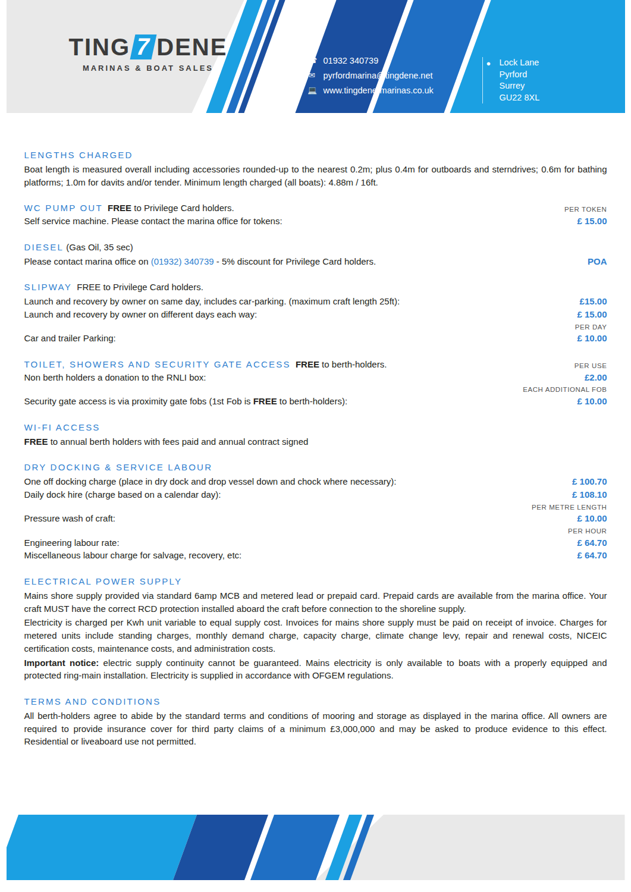TING7 DENE
MARINAS & BOAT SALES
☎01932 340739
✉pyrfordmarina@tingdene.net
💻www.tingdene-marinas.co.uk
● Lock Lane
Pyrford
Surrey
GU22 8XL
Lengths Charged
Boat length is measured overall including accessories rounded-up to the nearest 0.2m; plus 0.4m for outboards and sterndrives; 0.6m for bathing platforms; 1.0m for davits and/or tender. Minimum length charged (all boats): 4.88m / 16ft.
| WC Pump Out FREE to Privilege Card holders. | Per Token |
| Self service machine. Please contact the marina office for tokens: | £ 15.00 |
Diesel
(Gas Oil, 35 sec)
| Please contact marina office on (01932) 340739 - 5% discount for Privilege Card holders. | POA |
Slipway
FREE to Privilege Card holders.
| Launch and recovery by owner on same day, includes car-parking. (maximum craft length 25ft): | £15.00 |
| Launch and recovery by owner on different days each way: | £ 15.00 |
| | Per Day |
| Car and trailer Parking: | £ 10.00 |
| Toilet, Showers and Security Gate Access FREE to berth-holders. | Per Use |
| Non berth holders a donation to the RNLI box: | £2.00 |
| | Each Additional Fob |
| Security gate access is via proximity gate fobs (1st Fob is FREE to berth-holders): | £ 10.00 |
Wi-Fi Access
FREE to annual berth holders with fees paid and annual contract signed
Dry Docking & Service Labour
| One off docking charge (place in dry dock and drop vessel down and chock where necessary): | £ 100.70 |
| Daily dock hire (charge based on a calendar day): | £ 108.10 |
| | Per Metre Length |
| Pressure wash of craft: | £ 10.00 |
| | Per Hour |
| Engineering labour rate: | £ 64.70 |
| Miscellaneous labour charge for salvage, recovery, etc: | £ 64.70 |
Electrical Power Supply
Mains shore supply provided via standard 6amp MCB and metered lead or prepaid card. Prepaid cards are available from the marina office. Your craft MUST have the correct RCD protection installed aboard the craft before connection to the shoreline supply.
Electricity is charged per Kwh unit variable to equal supply cost. Invoices for mains shore supply must be paid on receipt of invoice. Charges for metered units include standing charges, monthly demand charge, capacity charge, climate change levy, repair and renewal costs, NICEIC certification costs, maintenance costs, and administration costs.
Important notice: electric supply continuity cannot be guaranteed. Mains electricity is only available to boats with a properly equipped and protected ring-main installation. Electricity is supplied in accordance with OFGEM regulations.
Terms and Conditions
All berth-holders agree to abide by the standard terms and conditions of mooring and storage as displayed in the marina office. All owners are required to provide insurance cover for third party claims of a minimum £3,000,000 and may be asked to produce evidence to this effect. Residential or liveaboard use not permitted.